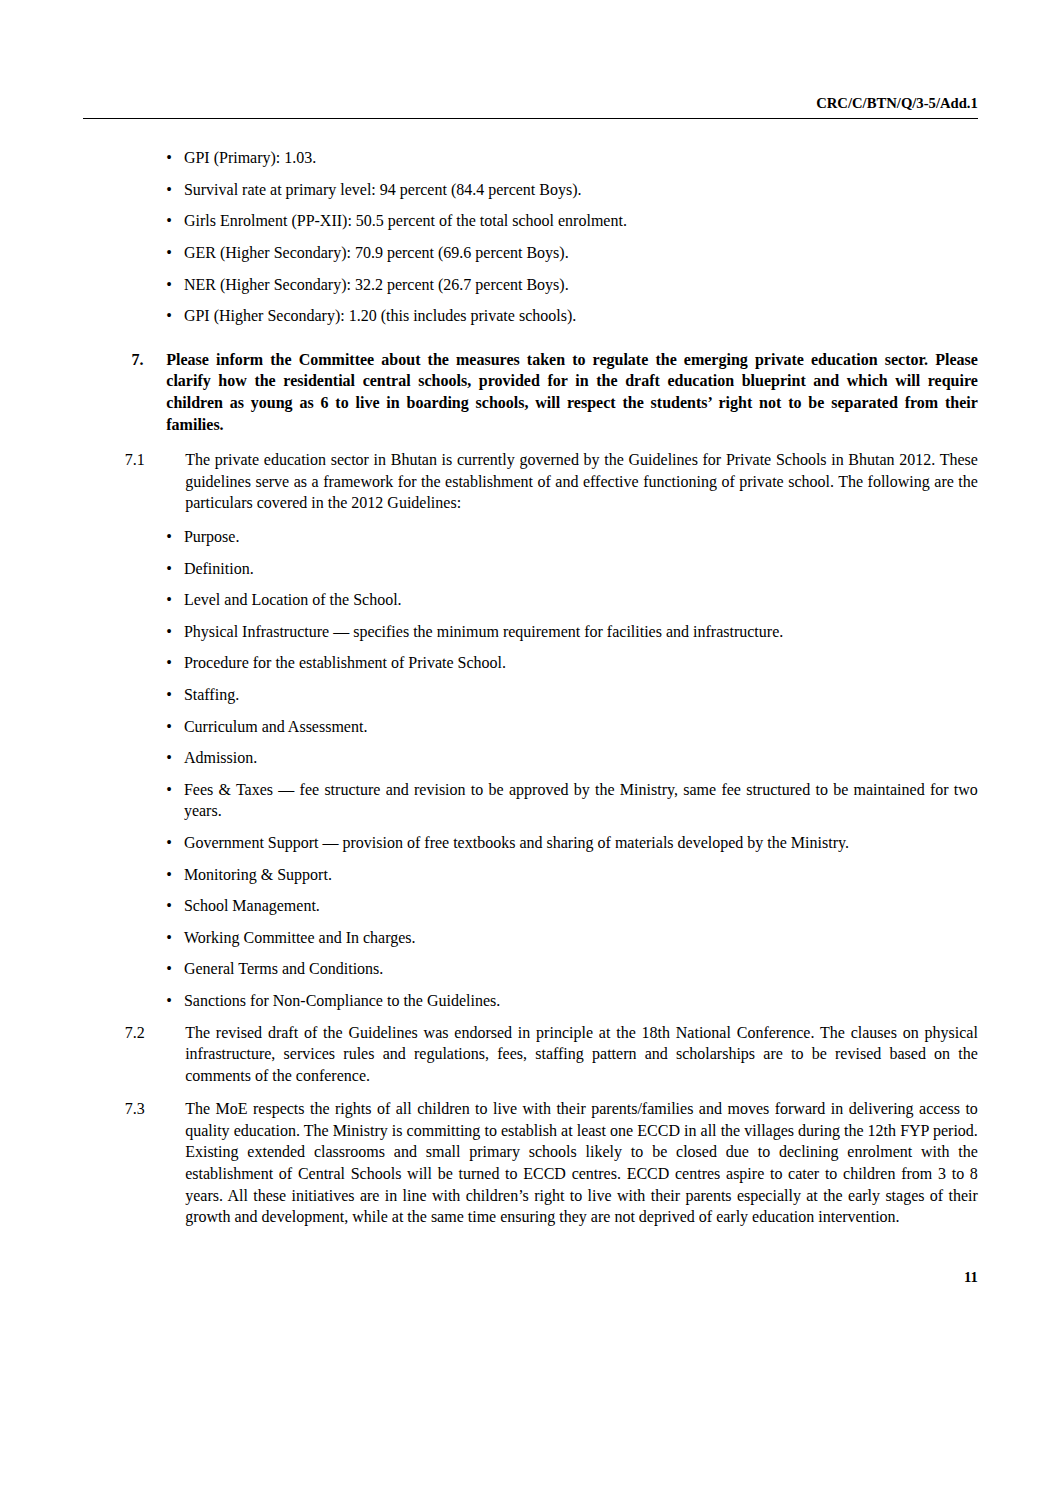CRC/C/BTN/Q/3-5/Add.1
GPI (Primary): 1.03.
Survival rate at primary level: 94 percent (84.4 percent Boys).
Girls Enrolment (PP-XII): 50.5 percent of the total school enrolment.
GER (Higher Secondary): 70.9 percent (69.6 percent Boys).
NER (Higher Secondary): 32.2 percent (26.7 percent Boys).
GPI (Higher Secondary): 1.20 (this includes private schools).
7.
Please inform the Committee about the measures taken to regulate the emerging private education sector. Please clarify how the residential central schools, provided for in the draft education blueprint and which will require children as young as 6 to live in boarding schools, will respect the students’ right not to be separated from their families.
7.1
The private education sector in Bhutan is currently governed by the Guidelines for Private Schools in Bhutan 2012. These guidelines serve as a framework for the establishment of and effective functioning of private school. The following are the particulars covered in the 2012 Guidelines:
Purpose.
Definition.
Level and Location of the School.
Physical Infrastructure — specifies the minimum requirement for facilities and infrastructure.
Procedure for the establishment of Private School.
Staffing.
Curriculum and Assessment.
Admission.
Fees & Taxes — fee structure and revision to be approved by the Ministry, same fee structured to be maintained for two years.
Government Support — provision of free textbooks and sharing of materials developed by the Ministry.
Monitoring & Support.
School Management.
Working Committee and In charges.
General Terms and Conditions.
Sanctions for Non-Compliance to the Guidelines.
7.2
The revised draft of the Guidelines was endorsed in principle at the 18th National Conference. The clauses on physical infrastructure, services rules and regulations, fees, staffing pattern and scholarships are to be revised based on the comments of the conference.
7.3
The MoE respects the rights of all children to live with their parents/families and moves forward in delivering access to quality education. The Ministry is committing to establish at least one ECCD in all the villages during the 12th FYP period. Existing extended classrooms and small primary schools likely to be closed due to declining enrolment with the establishment of Central Schools will be turned to ECCD centres. ECCD centres aspire to cater to children from 3 to 8 years. All these initiatives are in line with children’s right to live with their parents especially at the early stages of their growth and development, while at the same time ensuring they are not deprived of early education intervention.
11